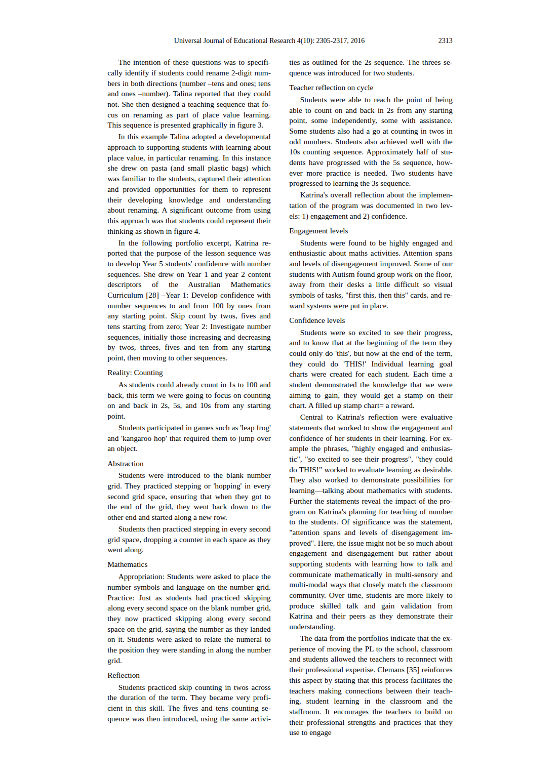Universal Journal of Educational Research 4(10): 2305-2317, 2016
2313
The intention of these questions was to specifically identify if students could rename 2-digit numbers in both directions (number –tens and ones; tens and ones –number). Talina reported that they could not. She then designed a teaching sequence that focus on renaming as part of place value learning. This sequence is presented graphically in figure 3.
In this example Talina adopted a developmental approach to supporting students with learning about place value, in particular renaming. In this instance she drew on pasta (and small plastic bags) which was familiar to the students, captured their attention and provided opportunities for them to represent their developing knowledge and understanding about renaming. A significant outcome from using this approach was that students could represent their thinking as shown in figure 4.
In the following portfolio excerpt, Katrina reported that the purpose of the lesson sequence was to develop Year 5 students' confidence with number sequences. She drew on Year 1 and year 2 content descriptors of the Australian Mathematics Curriculum [28] –Year 1: Develop confidence with number sequences to and from 100 by ones from any starting point. Skip count by twos, fives and tens starting from zero; Year 2: Investigate number sequences, initially those increasing and decreasing by twos, threes, fives and ten from any starting point, then moving to other sequences.
Reality: Counting
As students could already count in 1s to 100 and back, this term we were going to focus on counting on and back in 2s, 5s, and 10s from any starting point.
Students participated in games such as 'leap frog' and 'kangaroo hop' that required them to jump over an object.
Abstraction
Students were introduced to the blank number grid. They practiced stepping or 'hopping' in every second grid space, ensuring that when they got to the end of the grid, they went back down to the other end and started along a new row.
Students then practiced stepping in every second grid space, dropping a counter in each space as they went along.
Mathematics
Appropriation: Students were asked to place the number symbols and language on the number grid. Practice: Just as students had practiced skipping along every second space on the blank number grid, they now practiced skipping along every second space on the grid, saying the number as they landed on it. Students were asked to relate the numeral to the position they were standing in along the number grid.
Reflection
Students practiced skip counting in twos across the duration of the term. They became very proficient in this skill. The fives and tens counting sequence was then introduced, using the same activities as outlined for the 2s sequence. The threes sequence was introduced for two students.
Teacher reflection on cycle
Students were able to reach the point of being able to count on and back in 2s from any starting point, some independently, some with assistance. Some students also had a go at counting in twos in odd numbers. Students also achieved well with the 10s counting sequence. Approximately half of students have progressed with the 5s sequence, however more practice is needed. Two students have progressed to learning the 3s sequence.
Katrina's overall reflection about the implementation of the program was documented in two levels: 1) engagement and 2) confidence.
Engagement levels
Students were found to be highly engaged and enthusiastic about maths activities. Attention spans and levels of disengagement improved. Some of our students with Autism found group work on the floor, away from their desks a little difficult so visual symbols of tasks, "first this, then this" cards, and reward systems were put in place.
Confidence levels
Students were so excited to see their progress, and to know that at the beginning of the term they could only do 'this', but now at the end of the term, they could do 'THIS!' Individual learning goal charts were created for each student. Each time a student demonstrated the knowledge that we were aiming to gain, they would get a stamp on their chart. A filled up stamp chart= a reward.
Central to Katrina's reflection were evaluative statements that worked to show the engagement and confidence of her students in their learning. For example the phrases, "highly engaged and enthusiastic", "so excited to see their progress", "they could do THIS!" worked to evaluate learning as desirable. They also worked to demonstrate possibilities for learning—talking about mathematics with students. Further the statements reveal the impact of the program on Katrina's planning for teaching of number to the students. Of significance was the statement, "attention spans and levels of disengagement improved". Here, the issue might not be so much about engagement and disengagement but rather about supporting students with learning how to talk and communicate mathematically in multi-sensory and multi-modal ways that closely match the classroom community. Over time, students are more likely to produce skilled talk and gain validation from Katrina and their peers as they demonstrate their understanding.
The data from the portfolios indicate that the experience of moving the PL to the school, classroom and students allowed the teachers to reconnect with their professional expertise. Clemans [35] reinforces this aspect by stating that this process facilitates the teachers making connections between their teaching, student learning in the classroom and the staffroom. It encourages the teachers to build on their professional strengths and practices that they use to engage